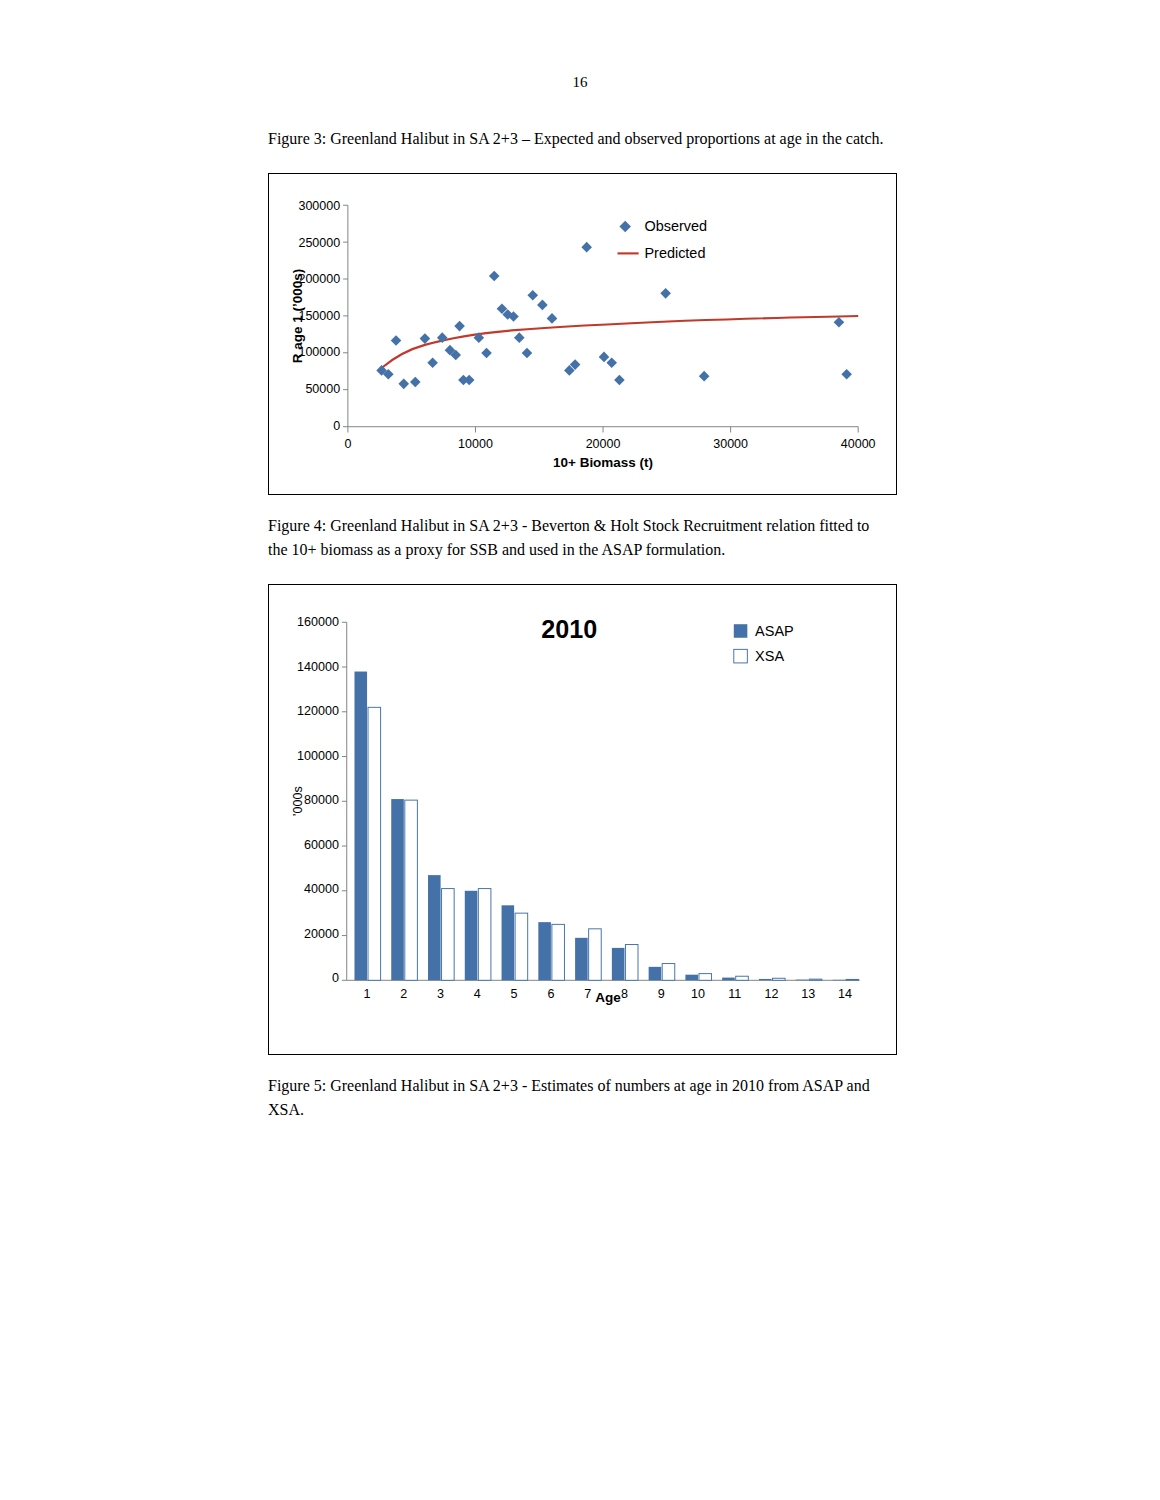16
Figure 3: Greenland Halibut in SA 2+3 – Expected and observed proportions at age in the catch.
300000 250000 200000 150000 100000 50000 0 0 10000 20000 30000 40000 10+ Biomass (t) R age 1 (’000s) Observed Predicted
Figure 4: Greenland Halibut in SA 2+3 - Beverton & Holt Stock Recruitment relation fitted to the 10+ biomass as a proxy for SSB and used in the ASAP formulation.
2010 ASAP XSA 160000 140000 120000 100000 80000 60000 40000 20000 0 ’000s 1 2 3 4 5 6 7 8 9 10 11 12 13 14 Age
Figure 5: Greenland Halibut in SA 2+3 - Estimates of numbers at age in 2010 from ASAP and XSA.